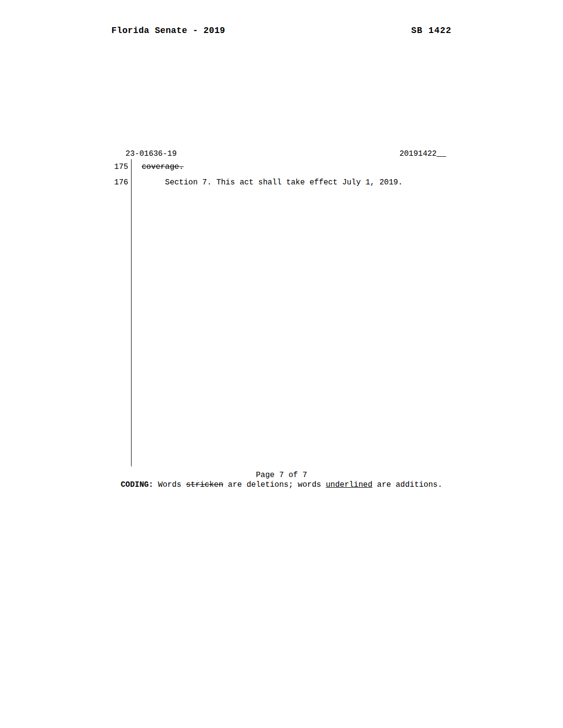Florida Senate - 2019
SB 1422
23-01636-19
20191422__
175
176
coverage. Section 7. This act shall take effect July 1, 2019.
Page 7 of 7
CODING: Words stricken are deletions; words underlined are additions.